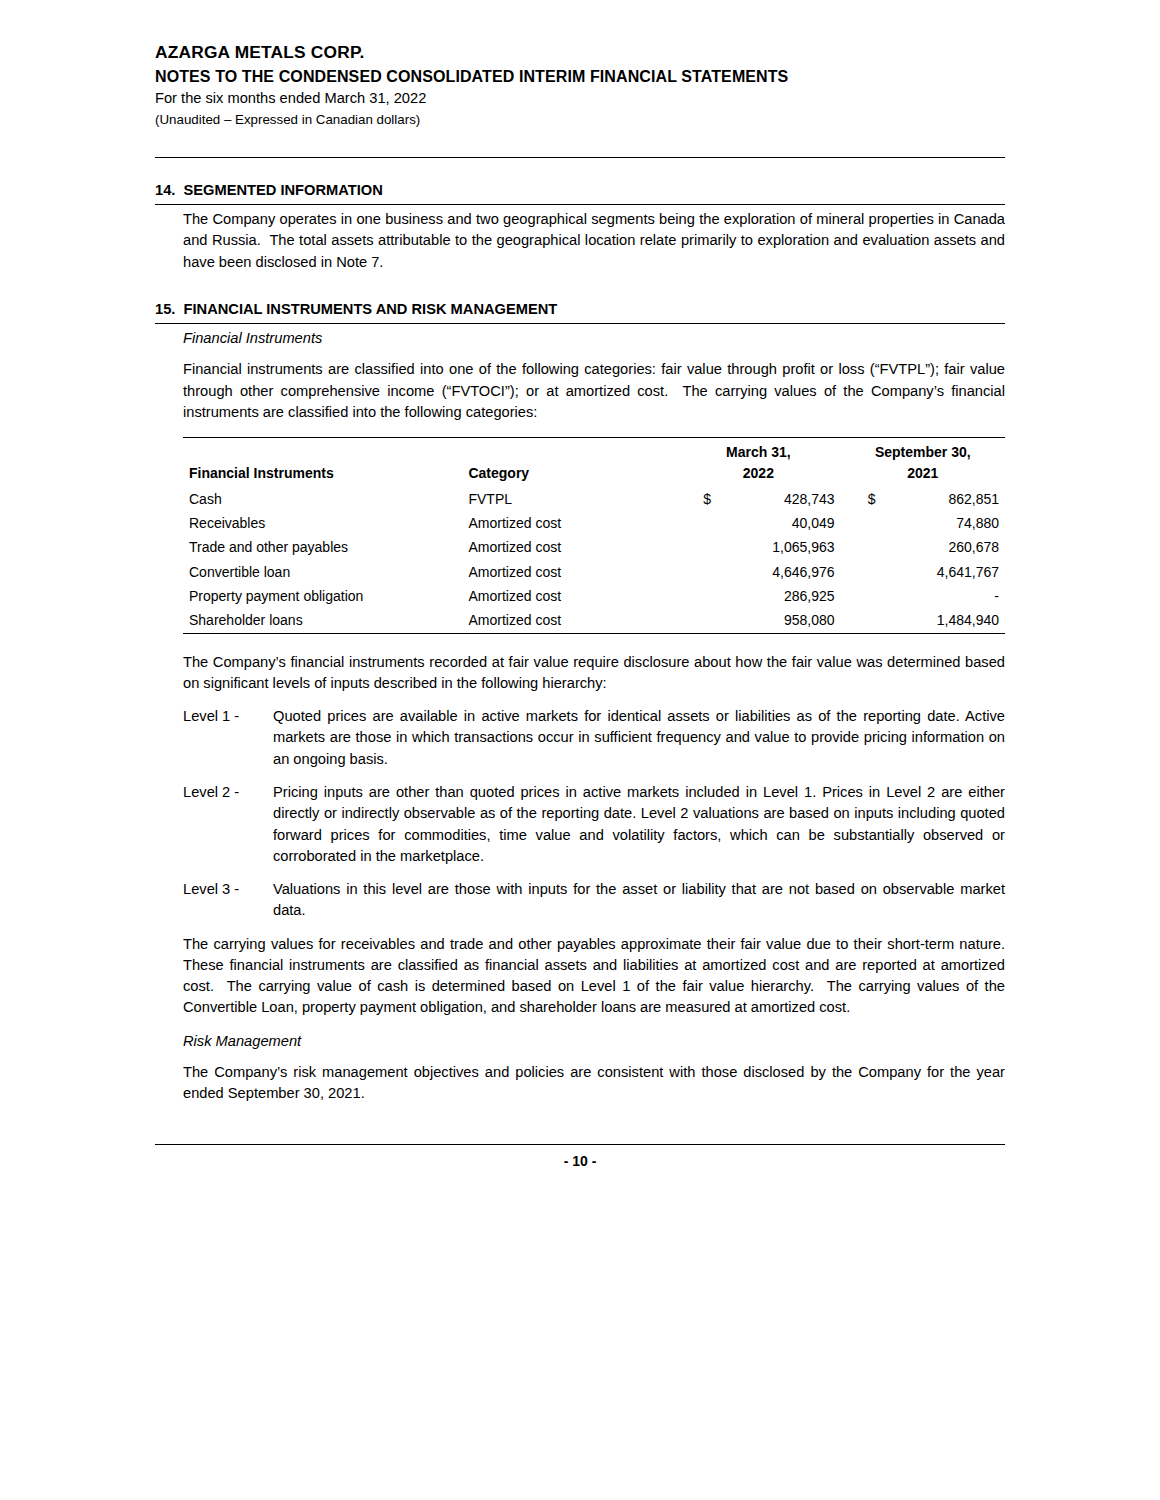AZARGA METALS CORP.
NOTES TO THE CONDENSED CONSOLIDATED INTERIM FINANCIAL STATEMENTS
For the six months ended March 31, 2022
(Unaudited – Expressed in Canadian dollars)
14. SEGMENTED INFORMATION
The Company operates in one business and two geographical segments being the exploration of mineral properties in Canada and Russia. The total assets attributable to the geographical location relate primarily to exploration and evaluation assets and have been disclosed in Note 7.
15. FINANCIAL INSTRUMENTS AND RISK MANAGEMENT
Financial Instruments
Financial instruments are classified into one of the following categories: fair value through profit or loss (“FVTPL”); fair value through other comprehensive income (“FVTOCI”); or at amortized cost. The carrying values of the Company’s financial instruments are classified into the following categories:
| Financial Instruments | Category | March 31, 2022 | September 30, 2021 |
| --- | --- | --- | --- |
| Cash | FVTPL | $ | 428,743 | $ | 862,851 |
| Receivables | Amortized cost | | 40,049 | | 74,880 |
| Trade and other payables | Amortized cost | | 1,065,963 | | 260,678 |
| Convertible loan | Amortized cost | | 4,646,976 | | 4,641,767 |
| Property payment obligation | Amortized cost | | 286,925 | | - |
| Shareholder loans | Amortized cost | | 958,080 | | 1,484,940 |
The Company’s financial instruments recorded at fair value require disclosure about how the fair value was determined based on significant levels of inputs described in the following hierarchy:
Level 1 -
Quoted prices are available in active markets for identical assets or liabilities as of the reporting date. Active markets are those in which transactions occur in sufficient frequency and value to provide pricing information on an ongoing basis.
Level 2 -
Pricing inputs are other than quoted prices in active markets included in Level 1. Prices in Level 2 are either directly or indirectly observable as of the reporting date. Level 2 valuations are based on inputs including quoted forward prices for commodities, time value and volatility factors, which can be substantially observed or corroborated in the marketplace.
Level 3 -
Valuations in this level are those with inputs for the asset or liability that are not based on observable market data.
The carrying values for receivables and trade and other payables approximate their fair value due to their short-term nature. These financial instruments are classified as financial assets and liabilities at amortized cost and are reported at amortized cost. The carrying value of cash is determined based on Level 1 of the fair value hierarchy. The carrying values of the Convertible Loan, property payment obligation, and shareholder loans are measured at amortized cost.
Risk Management
The Company’s risk management objectives and policies are consistent with those disclosed by the Company for the year ended September 30, 2021.
- 10 -